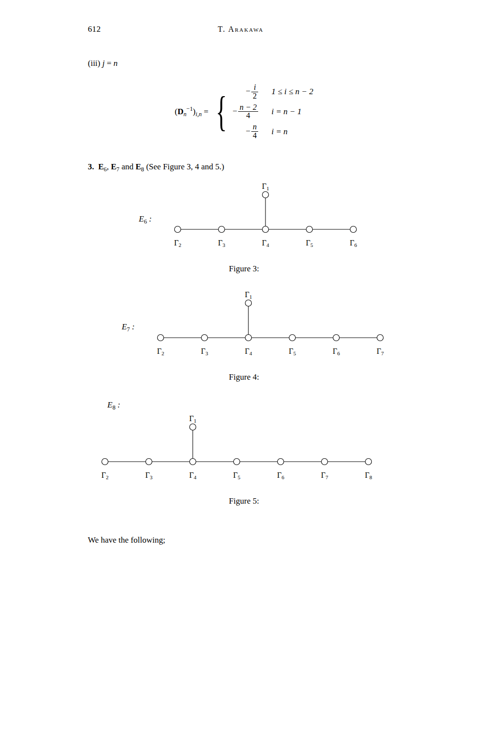612
T. Arakawa
(iii) j = n
(Dn−1)i,n = {
| − i 2 | 1 ≤ i ≤ n − 2 |
| − n − 2 4 | i = n − 1 |
| − n 4 | i = n |
3. E6, E7 and E8 (See Figure 3, 4 and 5.)
E6 :
Γ1 Γ2 Γ3 Γ4 Γ5 Γ6
Figure 3:
E7 :
Γ1 Γ2 Γ3 Γ4 Γ5 Γ6 Γ7
Figure 4:
E8 :
Γ1 Γ2 Γ3 Γ4 Γ5 Γ6 Γ7 Γ8
Figure 5:
We have the following;